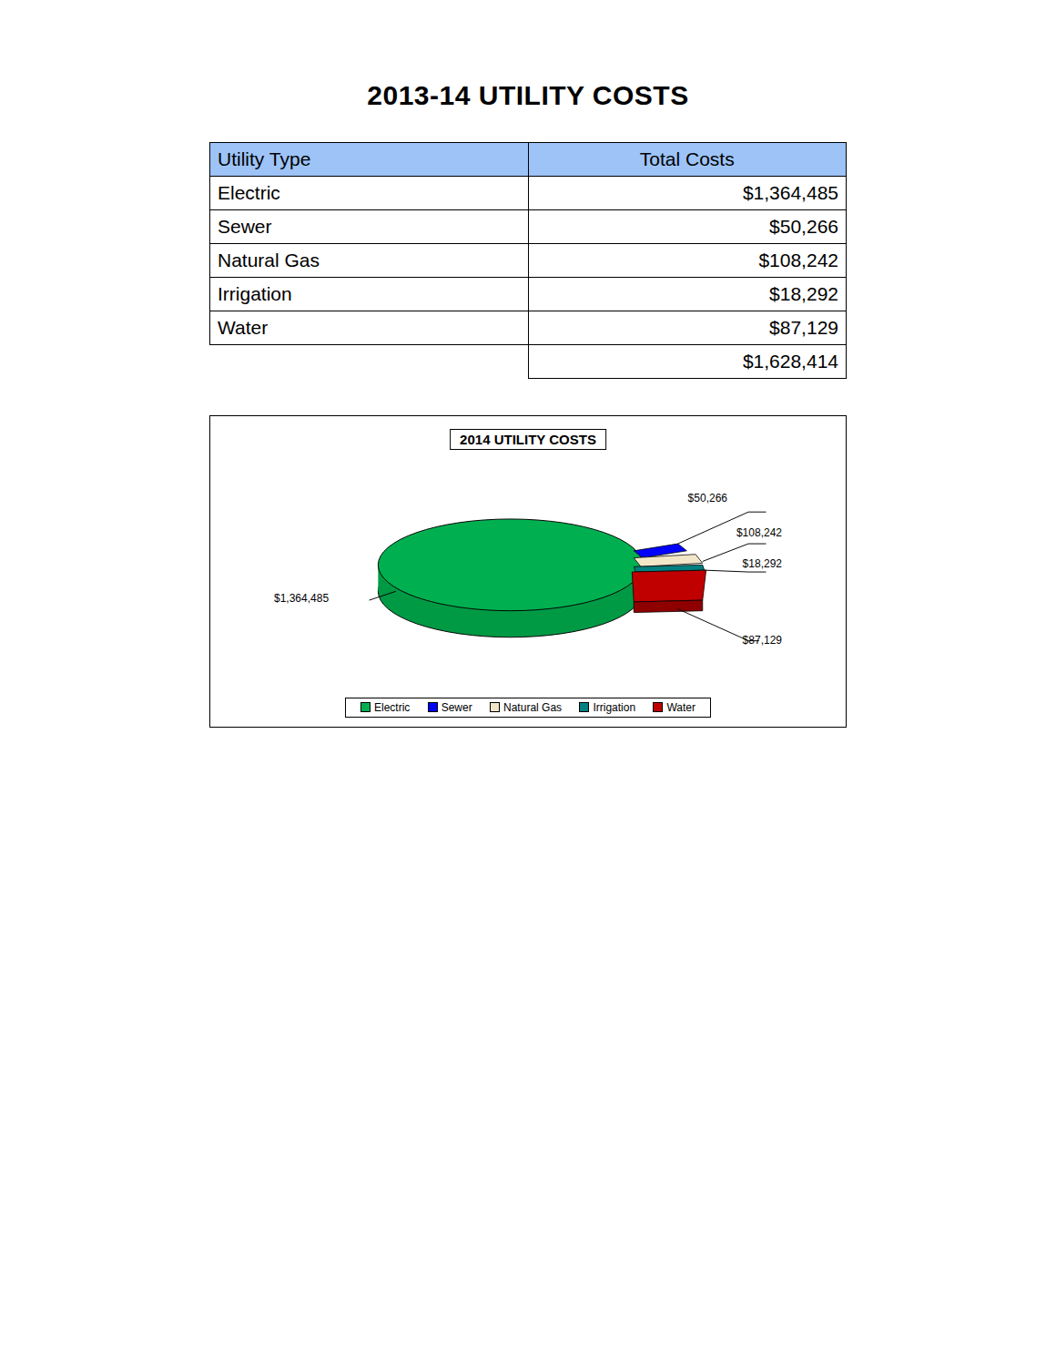2013-14 UTILITY COSTS
| Utility Type | Total Costs |
| --- | --- |
| Electric | $1,364,485 |
| Sewer | $50,266 |
| Natural Gas | $108,242 |
| Irrigation | $18,292 |
| Water | $87,129 |
| | $1,628,414 |
2014 UTILITY COSTS
$1,364,485
$50,266
$108,242
$18,292
$87,129
Electric Sewer Natural Gas Irrigation Water